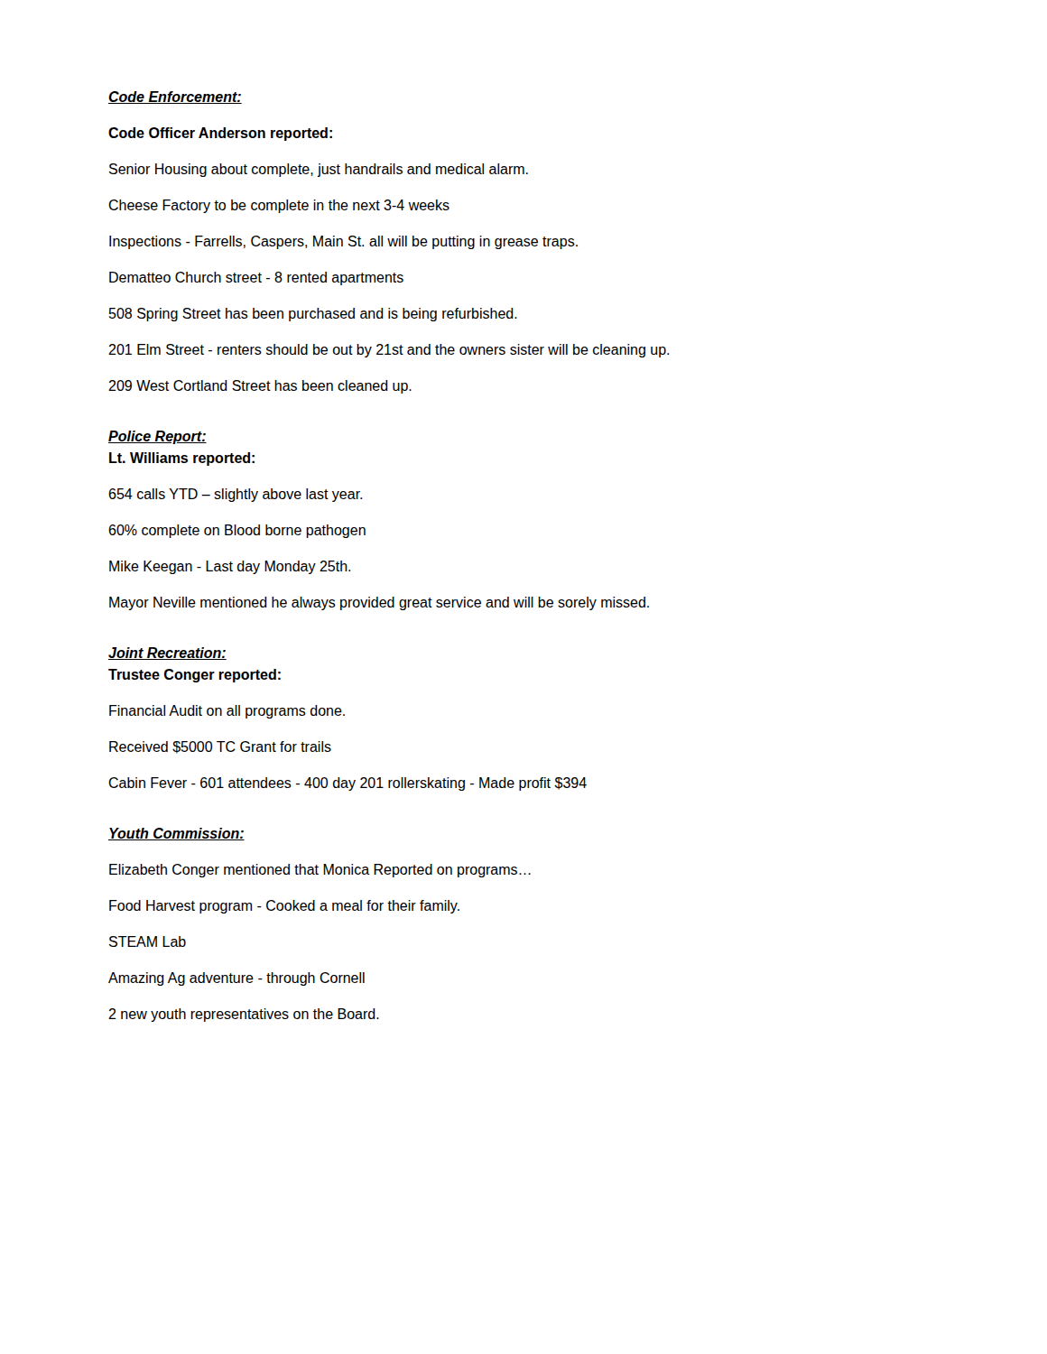Code Enforcement:
Code Officer Anderson reported:
Senior Housing about complete, just handrails and medical alarm.
Cheese Factory to be complete in the next 3-4 weeks
Inspections - Farrells, Caspers, Main St. all will be putting in grease traps.
Dematteo Church street - 8 rented apartments
508 Spring Street has been purchased and is being refurbished.
201 Elm Street - renters should be out by 21st and the owners sister will be cleaning up.
209 West Cortland Street has been cleaned up.
Police Report:
Lt. Williams reported:
654 calls YTD – slightly above last year.
60% complete on Blood borne pathogen
Mike Keegan - Last day Monday 25th.
Mayor Neville mentioned he always provided great service and will be sorely missed.
Joint Recreation:
Trustee Conger reported:
Financial Audit on all programs done.
Received $5000 TC Grant for trails
Cabin Fever - 601 attendees - 400 day 201 rollerskating - Made profit $394
Youth Commission:
Elizabeth Conger mentioned that Monica Reported on programs…
Food Harvest program - Cooked a meal for their family.
STEAM Lab
Amazing Ag adventure - through Cornell
2 new youth representatives on the Board.